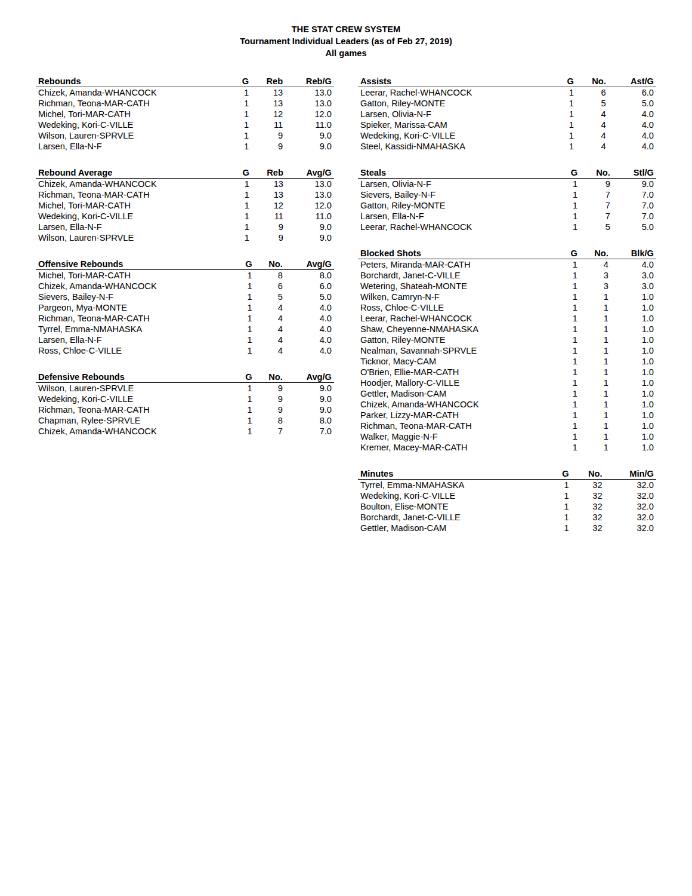THE STAT CREW SYSTEM
Tournament Individual Leaders (as of Feb 27, 2019)
All games
| Rebounds | G | Reb | Reb/G |
| --- | --- | --- | --- |
| Chizek, Amanda-WHANCOCK | 1 | 13 | 13.0 |
| Richman, Teona-MAR-CATH | 1 | 13 | 13.0 |
| Michel, Tori-MAR-CATH | 1 | 12 | 12.0 |
| Wedeking, Kori-C-VILLE | 1 | 11 | 11.0 |
| Wilson, Lauren-SPRVLE | 1 | 9 | 9.0 |
| Larsen, Ella-N-F | 1 | 9 | 9.0 |
| Rebound Average | G | Reb | Avg/G |
| --- | --- | --- | --- |
| Chizek, Amanda-WHANCOCK | 1 | 13 | 13.0 |
| Richman, Teona-MAR-CATH | 1 | 13 | 13.0 |
| Michel, Tori-MAR-CATH | 1 | 12 | 12.0 |
| Wedeking, Kori-C-VILLE | 1 | 11 | 11.0 |
| Larsen, Ella-N-F | 1 | 9 | 9.0 |
| Wilson, Lauren-SPRVLE | 1 | 9 | 9.0 |
| Offensive Rebounds | G | No. | Avg/G |
| --- | --- | --- | --- |
| Michel, Tori-MAR-CATH | 1 | 8 | 8.0 |
| Chizek, Amanda-WHANCOCK | 1 | 6 | 6.0 |
| Sievers, Bailey-N-F | 1 | 5 | 5.0 |
| Pargeon, Mya-MONTE | 1 | 4 | 4.0 |
| Richman, Teona-MAR-CATH | 1 | 4 | 4.0 |
| Tyrrel, Emma-NMAHASKA | 1 | 4 | 4.0 |
| Larsen, Ella-N-F | 1 | 4 | 4.0 |
| Ross, Chloe-C-VILLE | 1 | 4 | 4.0 |
| Defensive Rebounds | G | No. | Avg/G |
| --- | --- | --- | --- |
| Wilson, Lauren-SPRVLE | 1 | 9 | 9.0 |
| Wedeking, Kori-C-VILLE | 1 | 9 | 9.0 |
| Richman, Teona-MAR-CATH | 1 | 9 | 9.0 |
| Chapman, Rylee-SPRVLE | 1 | 8 | 8.0 |
| Chizek, Amanda-WHANCOCK | 1 | 7 | 7.0 |
| Assists | G | No. | Ast/G |
| --- | --- | --- | --- |
| Leerar, Rachel-WHANCOCK | 1 | 6 | 6.0 |
| Gatton, Riley-MONTE | 1 | 5 | 5.0 |
| Larsen, Olivia-N-F | 1 | 4 | 4.0 |
| Spieker, Marissa-CAM | 1 | 4 | 4.0 |
| Wedeking, Kori-C-VILLE | 1 | 4 | 4.0 |
| Steel, Kassidi-NMAHASKA | 1 | 4 | 4.0 |
| Steals | G | No. | Stl/G |
| --- | --- | --- | --- |
| Larsen, Olivia-N-F | 1 | 9 | 9.0 |
| Sievers, Bailey-N-F | 1 | 7 | 7.0 |
| Gatton, Riley-MONTE | 1 | 7 | 7.0 |
| Larsen, Ella-N-F | 1 | 7 | 7.0 |
| Leerar, Rachel-WHANCOCK | 1 | 5 | 5.0 |
| Blocked Shots | G | No. | Blk/G |
| --- | --- | --- | --- |
| Peters, Miranda-MAR-CATH | 1 | 4 | 4.0 |
| Borchardt, Janet-C-VILLE | 1 | 3 | 3.0 |
| Wetering, Shateah-MONTE | 1 | 3 | 3.0 |
| Wilken, Camryn-N-F | 1 | 1 | 1.0 |
| Ross, Chloe-C-VILLE | 1 | 1 | 1.0 |
| Leerar, Rachel-WHANCOCK | 1 | 1 | 1.0 |
| Shaw, Cheyenne-NMAHASKA | 1 | 1 | 1.0 |
| Gatton, Riley-MONTE | 1 | 1 | 1.0 |
| Nealman, Savannah-SPRVLE | 1 | 1 | 1.0 |
| Ticknor, Macy-CAM | 1 | 1 | 1.0 |
| O'Brien, Ellie-MAR-CATH | 1 | 1 | 1.0 |
| Hoodjer, Mallory-C-VILLE | 1 | 1 | 1.0 |
| Gettler, Madison-CAM | 1 | 1 | 1.0 |
| Chizek, Amanda-WHANCOCK | 1 | 1 | 1.0 |
| Parker, Lizzy-MAR-CATH | 1 | 1 | 1.0 |
| Richman, Teona-MAR-CATH | 1 | 1 | 1.0 |
| Walker, Maggie-N-F | 1 | 1 | 1.0 |
| Kremer, Macey-MAR-CATH | 1 | 1 | 1.0 |
| Minutes | G | No. | Min/G |
| --- | --- | --- | --- |
| Tyrrel, Emma-NMAHASKA | 1 | 32 | 32.0 |
| Wedeking, Kori-C-VILLE | 1 | 32 | 32.0 |
| Boulton, Elise-MONTE | 1 | 32 | 32.0 |
| Borchardt, Janet-C-VILLE | 1 | 32 | 32.0 |
| Gettler, Madison-CAM | 1 | 32 | 32.0 |